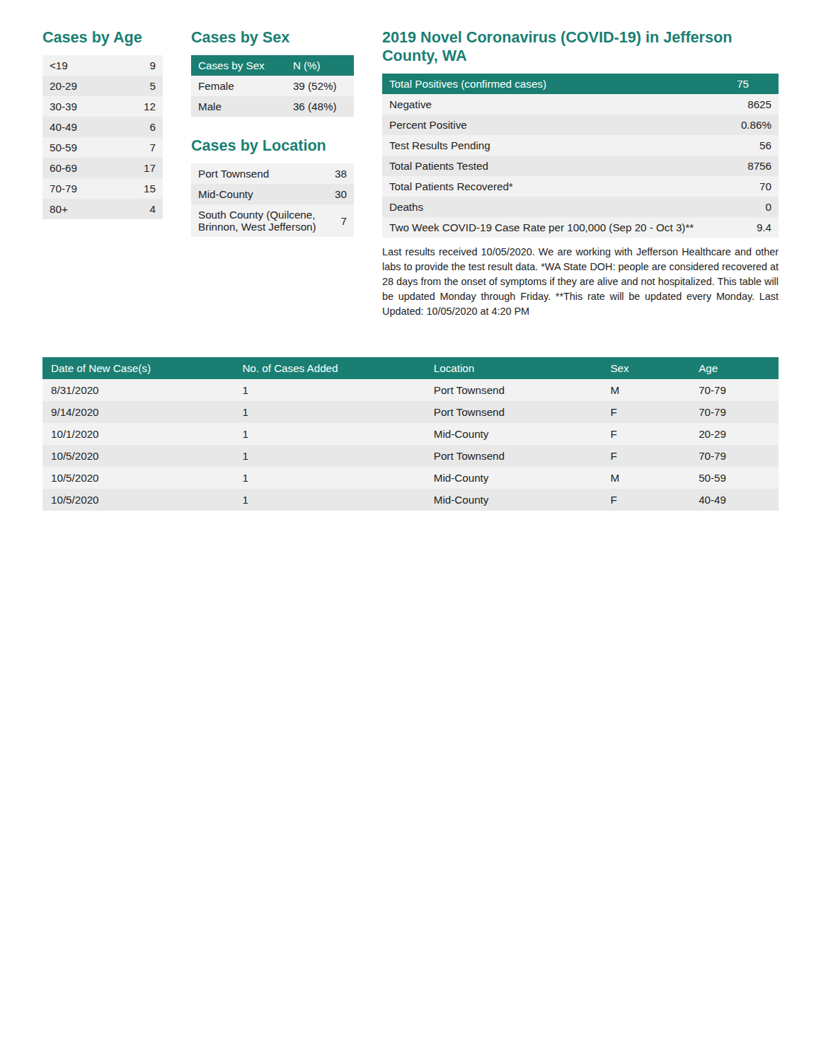Cases by Age
| <19 | 9 |
| 20-29 | 5 |
| 30-39 | 12 |
| 40-49 | 6 |
| 50-59 | 7 |
| 60-69 | 17 |
| 70-79 | 15 |
| 80+ | 4 |
Cases by Sex
| Cases by Sex | N (%) |
| --- | --- |
| Female | 39 (52%) |
| Male | 36 (48%) |
Cases by Location
| Port Townsend | 38 |
| Mid-County | 30 |
| South County (Quilcene, Brinnon, West Jefferson) | 7 |
2019 Novel Coronavirus (COVID-19) in Jefferson County, WA
| Total Positives (confirmed cases) | 75 |
| --- | --- |
| Negative | 8625 |
| Percent Positive | 0.86% |
| Test Results Pending | 56 |
| Total Patients Tested | 8756 |
| Total Patients Recovered* | 70 |
| Deaths | 0 |
| Two Week COVID-19 Case Rate per 100,000 (Sep 20 - Oct 3)** | 9.4 |
Last results received 10/05/2020. We are working with Jefferson Healthcare and other labs to provide the test result data. *WA State DOH: people are considered recovered at 28 days from the onset of symptoms if they are alive and not hospitalized. This table will be updated Monday through Friday. **This rate will be updated every Monday. Last Updated: 10/05/2020 at 4:20 PM
| Date of New Case(s) | No. of Cases Added | Location | Sex | Age |
| --- | --- | --- | --- | --- |
| 8/31/2020 | 1 | Port Townsend | M | 70-79 |
| 9/14/2020 | 1 | Port Townsend | F | 70-79 |
| 10/1/2020 | 1 | Mid-County | F | 20-29 |
| 10/5/2020 | 1 | Port Townsend | F | 70-79 |
| 10/5/2020 | 1 | Mid-County | M | 50-59 |
| 10/5/2020 | 1 | Mid-County | F | 40-49 |